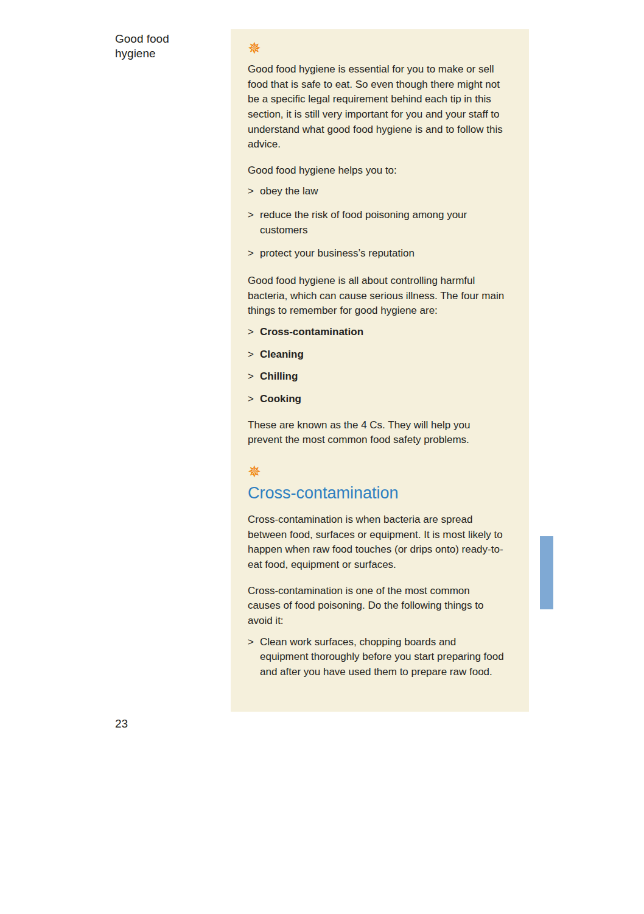Good food
hygiene
✵
Good food hygiene is essential for you to make or sell food that is safe to eat. So even though there might not be a specific legal requirement behind each tip in this section, it is still very important for you and your staff to understand what good food hygiene is and to follow this advice.
Good food hygiene helps you to:
obey the law
reduce the risk of food poisoning among your customers
protect your business’s reputation
Good food hygiene is all about controlling harmful bacteria, which can cause serious illness. The four main things to remember for good hygiene are:
Cross-contamination
Cleaning
Chilling
Cooking
These are known as the 4 Cs. They will help you prevent the most common food safety problems.
✵
Cross-contamination
Cross-contamination is when bacteria are spread between food, surfaces or equipment. It is most likely to happen when raw food touches (or drips onto) ready-to-eat food, equipment or surfaces.
Cross-contamination is one of the most common causes of food poisoning. Do the following things to avoid it:
Clean work surfaces, chopping boards and equipment thoroughly before you start preparing food and after you have used them to prepare raw food.
23